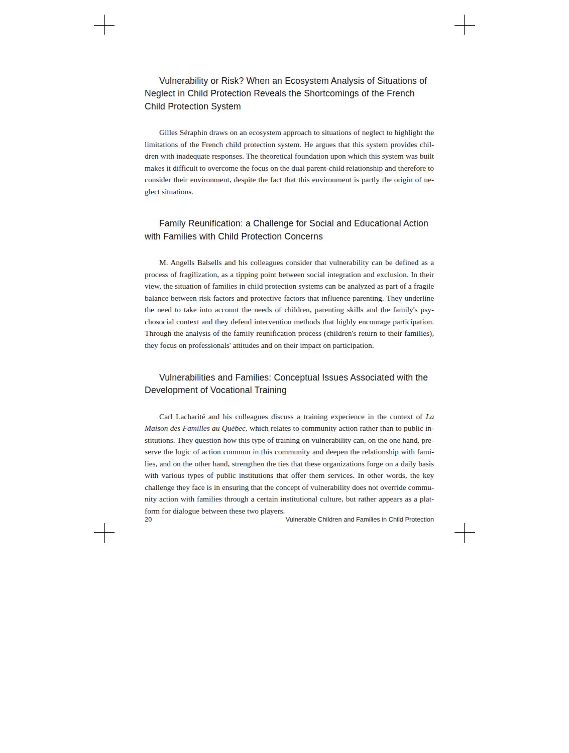Vulnerability or Risk? When an Ecosystem Analysis of Situations of Neglect in Child Protection Reveals the Shortcomings of the French Child Protection System
Gilles Séraphin draws on an ecosystem approach to situations of neglect to highlight the limitations of the French child protection system. He argues that this system provides children with inadequate responses. The theoretical foundation upon which this system was built makes it difficult to overcome the focus on the dual parent-child relationship and therefore to consider their environment, despite the fact that this environment is partly the origin of neglect situations.
Family Reunification: a Challenge for Social and Educational Action with Families with Child Protection Concerns
M. Angells Balsells and his colleagues consider that vulnerability can be defined as a process of fragilization, as a tipping point between social integration and exclusion. In their view, the situation of families in child protection systems can be analyzed as part of a fragile balance between risk factors and protective factors that influence parenting. They underline the need to take into account the needs of children, parenting skills and the family's psychosocial context and they defend intervention methods that highly encourage participation. Through the analysis of the family reunification process (children's return to their families), they focus on professionals' attitudes and on their impact on participation.
Vulnerabilities and Families: Conceptual Issues Associated with the Development of Vocational Training
Carl Lacharité and his colleagues discuss a training experience in the context of La Maison des Familles au Québec, which relates to community action rather than to public institutions. They question how this type of training on vulnerability can, on the one hand, preserve the logic of action common in this community and deepen the relationship with families, and on the other hand, strengthen the ties that these organizations forge on a daily basis with various types of public institutions that offer them services. In other words, the key challenge they face is in ensuring that the concept of vulnerability does not override community action with families through a certain institutional culture, but rather appears as a platform for dialogue between these two players.
20
Vulnerable Children and Families in Child Protection